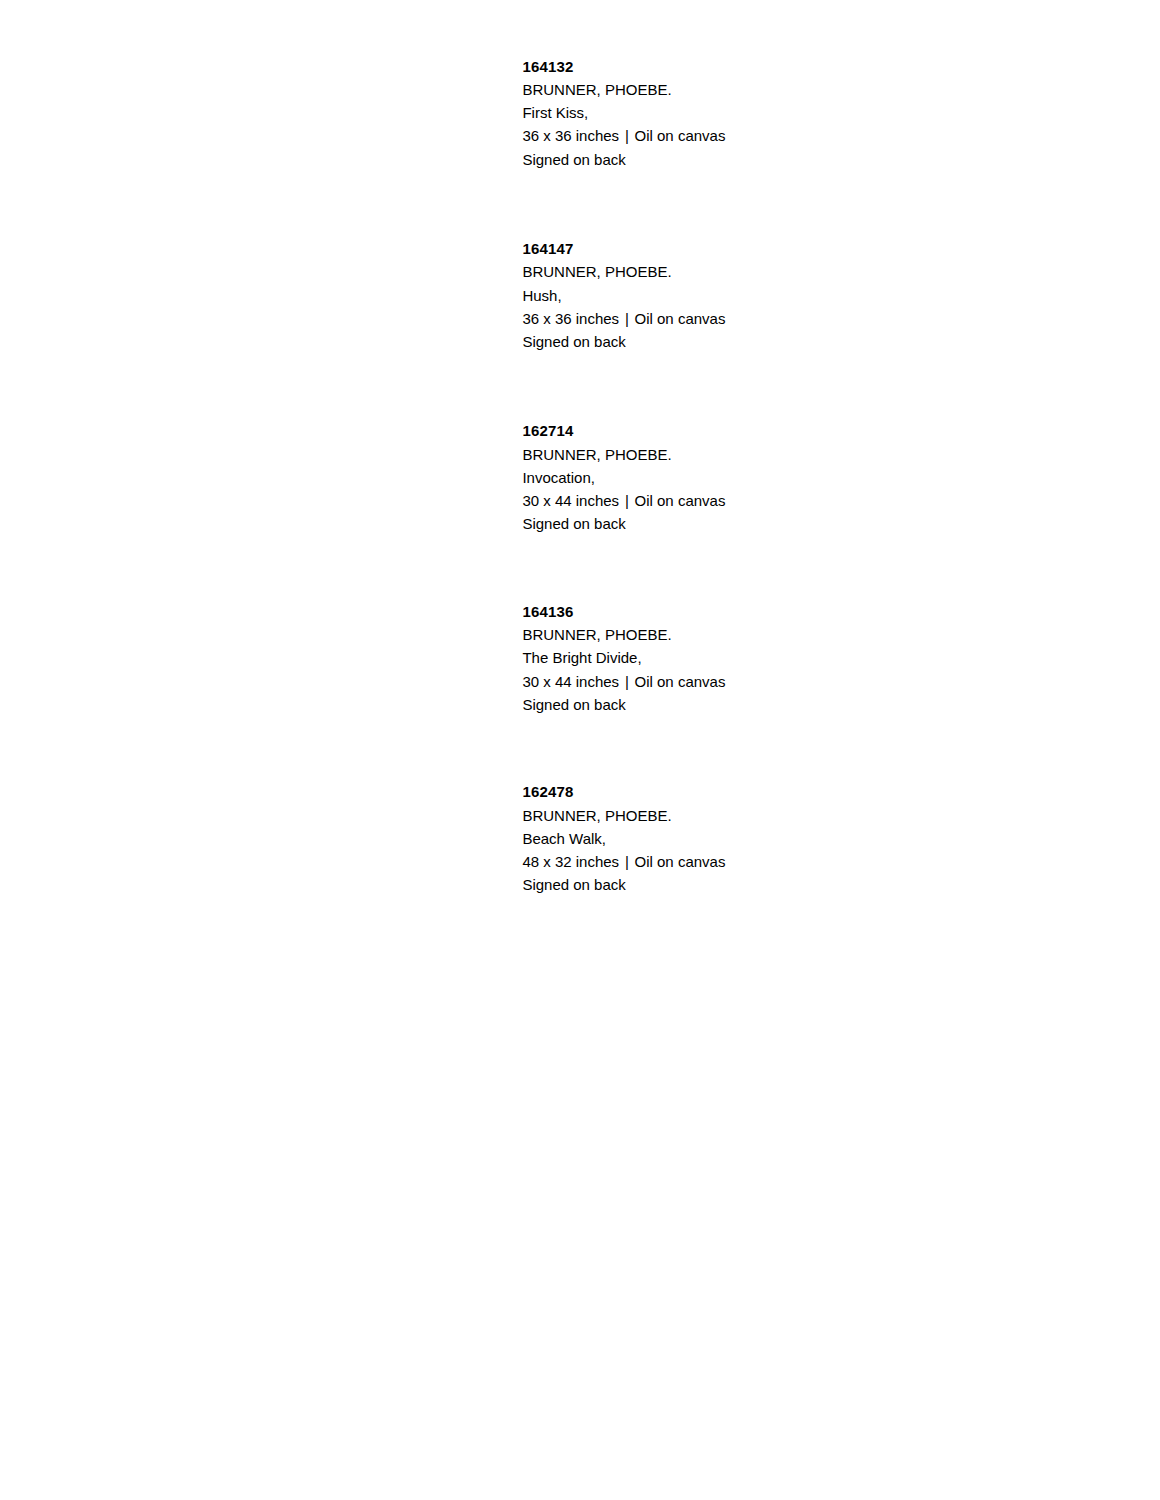164132
BRUNNER, PHOEBE.
First Kiss,
36 x 36 inches|Oil on canvas
Signed on back
164147
BRUNNER, PHOEBE.
Hush,
36 x 36 inches|Oil on canvas
Signed on back
162714
BRUNNER, PHOEBE.
Invocation,
30 x 44 inches|Oil on canvas
Signed on back
164136
BRUNNER, PHOEBE.
The Bright Divide,
30 x 44 inches|Oil on canvas
Signed on back
162478
BRUNNER, PHOEBE.
Beach Walk,
48 x 32 inches|Oil on canvas
Signed on back